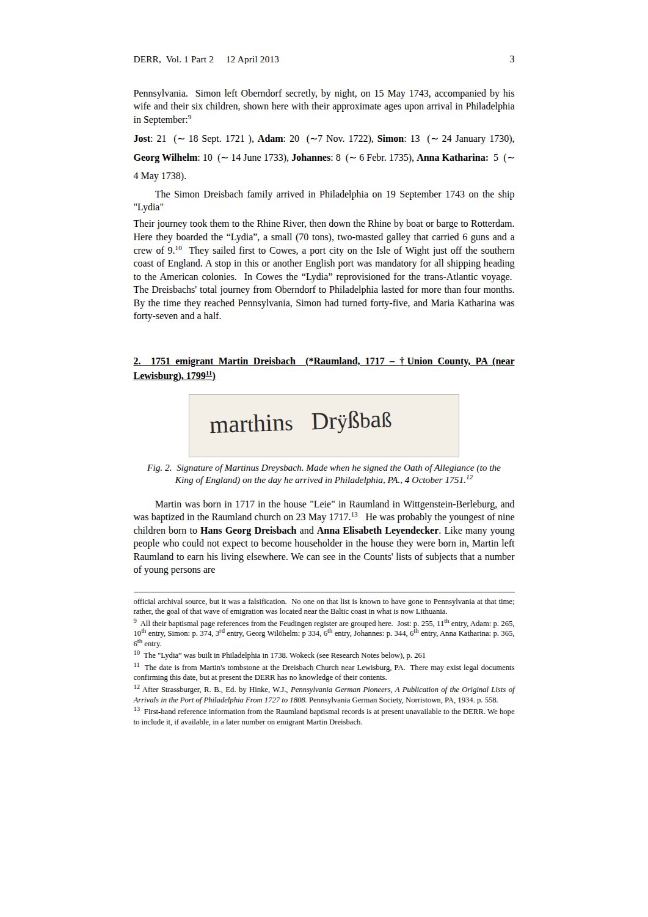DERR, Vol. 1 Part 2 12 April 2013 3
Pennsylvania. Simon left Oberndorf secretly, by night, on 15 May 1743, accompanied by his wife and their six children, shown here with their approximate ages upon arrival in Philadelphia in September:9
Jost: 21 (∼ 18 Sept. 1721 ), Adam: 20 (∼7 Nov. 1722), Simon: 13 (∼ 24 January 1730), Georg Wilhelm: 10 (∼ 14 June 1733), Johannes: 8 (∼ 6 Febr. 1735), Anna Katharina: 5 (∼ 4 May 1738).
The Simon Dreisbach family arrived in Philadelphia on 19 September 1743 on the ship "Lydia"
Their journey took them to the Rhine River, then down the Rhine by boat or barge to Rotterdam. Here they boarded the “Lydia”, a small (70 tons), two-masted galley that carried 6 guns and a crew of 9.10 They sailed first to Cowes, a port city on the Isle of Wight just off the southern coast of England. A stop in this or another English port was mandatory for all shipping heading to the American colonies. In Cowes the “Lydia” reprovisioned for the trans-Atlantic voyage. The Dreisbachs' total journey from Oberndorf to Philadelphia lasted for more than four months. By the time they reached Pennsylvania, Simon had turned forty-five, and Maria Katharina was forty-seven and a half.
2. 1751 emigrant Martin Dreisbach (*Raumland, 1717 – †Union County, PA (near Lewisburg), 179911)
marthins Drÿßbaß
Fig. 2. Signature of Martinus Dreysbach. Made when he signed the Oath of Allegiance (to the King of England) on the day he arrived in Philadelphia, PA., 4 October 1751.12
Martin was born in 1717 in the house "Leie" in Raumland in Wittgenstein-Berleburg, and was baptized in the Raumland church on 23 May 1717.13 He was probably the youngest of nine children born to Hans Georg Dreisbach and Anna Elisabeth Leyendecker. Like many young people who could not expect to become householder in the house they were born in, Martin left Raumland to earn his living elsewhere. We can see in the Counts' lists of subjects that a number of young persons are
official archival source, but it was a falsification. No one on that list is known to have gone to Pennsylvania at that time; rather, the goal of that wave of emigration was located near the Baltic coast in what is now Lithuania.
9 All their baptismal page references from the Feudingen register are grouped here. Jost: p. 255, 11th entry, Adam: p. 265, 10th entry, Simon: p. 374, 3rd entry, Georg Wilöhelm: p 334, 6th entry, Johannes: p. 344, 6th entry, Anna Katharina: p. 365, 6th entry.
10 The "Lydia” was built in Philadelphia in 1738. Wokeck (see Research Notes below), p. 261
11 The date is from Martin's tombstone at the Dreisbach Church near Lewisburg, PA. There may exist legal documents confirming this date, but at present the DERR has no knowledge of their contents.
12 After Strassburger, R. B., Ed. by Hinke, W.J., Pennsylvania German Pioneers, A Publication of the Original Lists of Arrivals in the Port of Philadelphia From 1727 to 1808. Pennsylvania German Society, Norristown, PA, 1934. p. 558.
13 First-hand reference information from the Raumland baptismal records is at present unavailable to the DERR. We hope to include it, if available, in a later number on emigrant Martin Dreisbach.